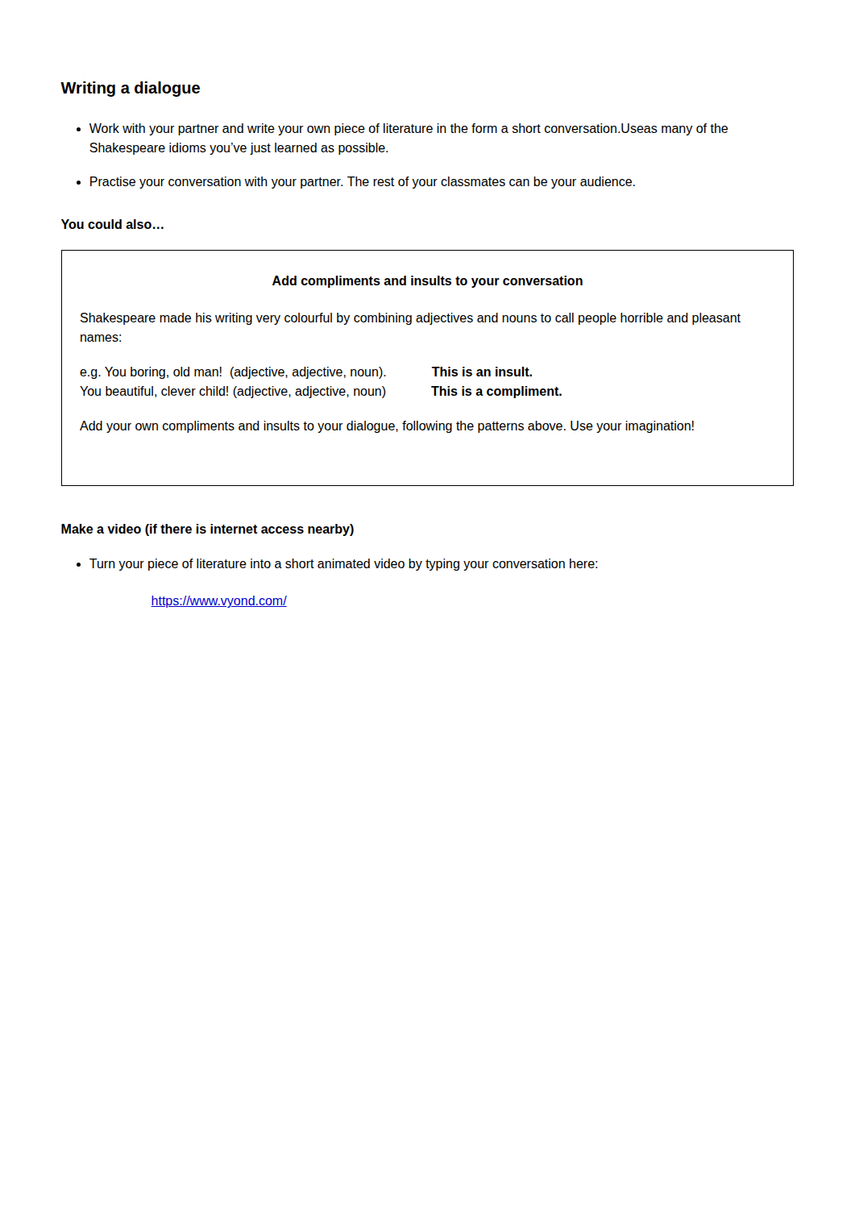Writing a dialogue
Work with your partner and write your own piece of literature in the form a short conversation.Useas many of the Shakespeare idioms you’ve just learned as possible.
Practise your conversation with your partner. The rest of your classmates can be your audience.
You could also…
Add compliments and insults to your conversation
Shakespeare made his writing very colourful by combining adjectives and nouns to call people horrible and pleasant names:
e.g. You boring, old man! (adjective, adjective, noun). This is an insult.
You beautiful, clever child! (adjective, adjective, noun) This is a compliment.
Add your own compliments and insults to your dialogue, following the patterns above. Use your imagination!
Make a video (if there is internet access nearby)
Turn your piece of literature into a short animated video by typing your conversation here:
https://www.vyond.com/